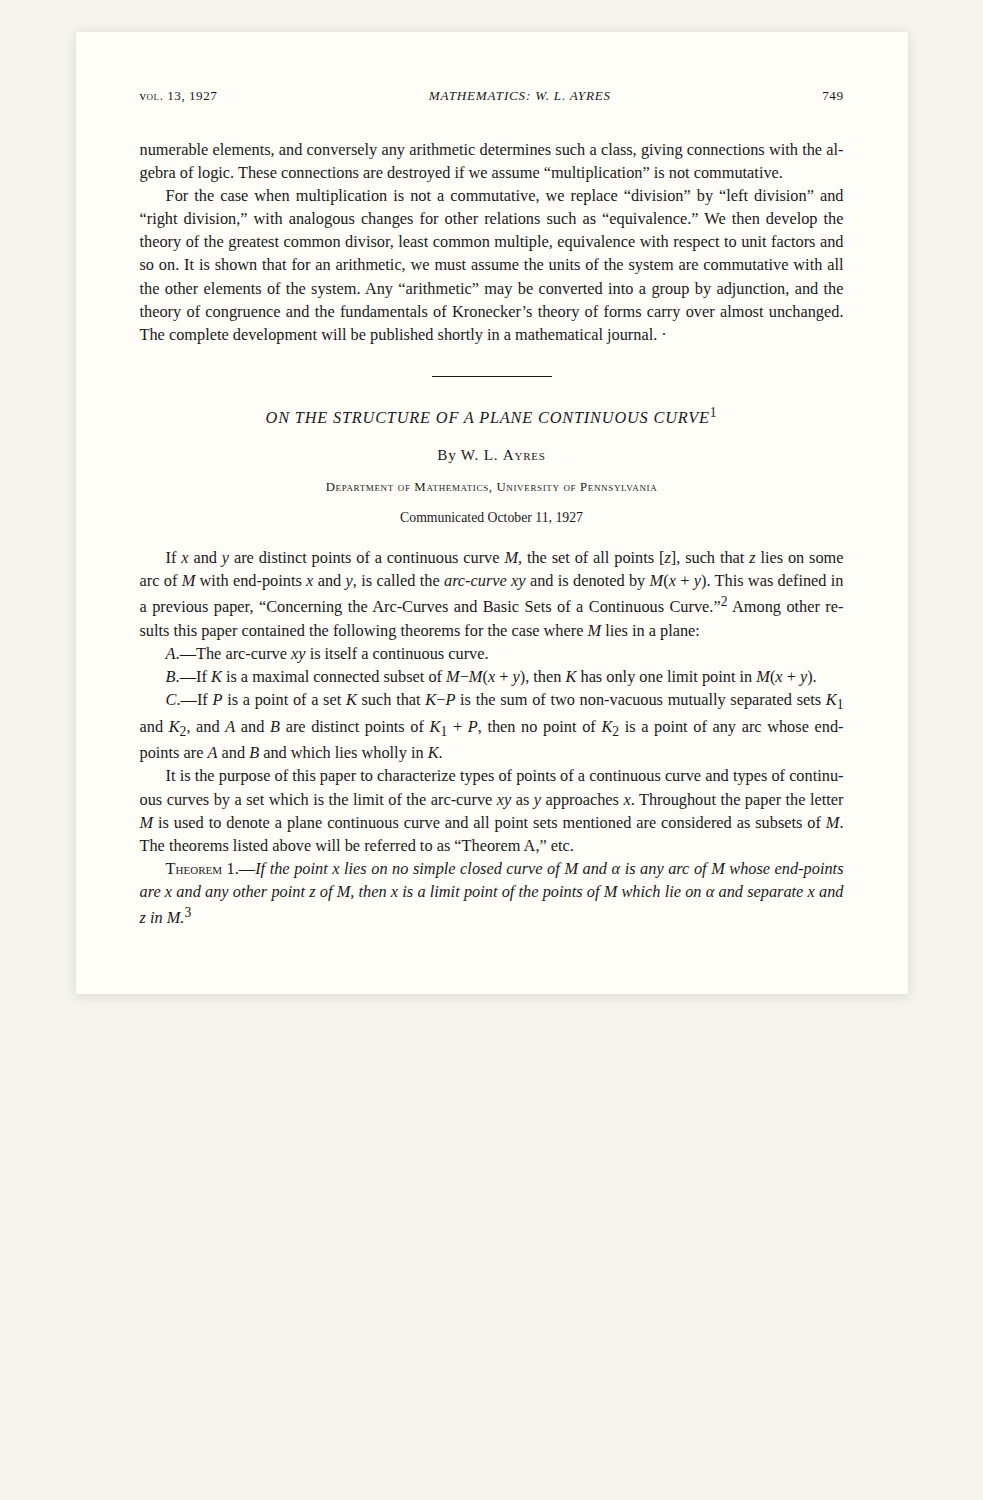Vol. 13, 1927 MATHEMATICS: W. L. AYRES 749
numerable elements, and conversely any arithmetic determines such a class, giving connections with the algebra of logic. These connections are destroyed if we assume “multiplication” is not commutative.
For the case when multiplication is not a commutative, we replace “division” by “left division” and “right division,” with analogous changes for other relations such as “equivalence.” We then develop the theory of the greatest common divisor, least common multiple, equivalence with respect to unit factors and so on. It is shown that for an arithmetic, we must assume the units of the system are commutative with all the other elements of the system. Any “arithmetic” may be converted into a group by adjunction, and the theory of congruence and the fundamentals of Kronecker’s theory of forms carry over almost unchanged. The complete development will be published shortly in a mathematical journal. ·
ON THE STRUCTURE OF A PLANE CONTINUOUS CURVE1
By W. L. Ayres
Department of Mathematics, University of Pennsylvania
Communicated October 11, 1927
If x and y are distinct points of a continuous curve M, the set of all points [z], such that z lies on some arc of M with end-points x and y, is called the arc-curve xy and is denoted by M(x + y). This was defined in a previous paper, “Concerning the Arc-Curves and Basic Sets of a Continuous Curve.”2 Among other results this paper contained the following theorems for the case where M lies in a plane:
A.—The arc-curve xy is itself a continuous curve.
B.—If K is a maximal connected subset of M−M(x + y), then K has only one limit point in M(x + y).
C.—If P is a point of a set K such that K−P is the sum of two non-vacuous mutually separated sets K1 and K2, and A and B are distinct points of K1 + P, then no point of K2 is a point of any arc whose end-points are A and B and which lies wholly in K.
It is the purpose of this paper to characterize types of points of a continuous curve and types of continuous curves by a set which is the limit of the arc-curve xy as y approaches x. Throughout the paper the letter M is used to denote a plane continuous curve and all point sets mentioned are considered as subsets of M. The theorems listed above will be referred to as “Theorem A,” etc.
Theorem 1.—If the point x lies on no simple closed curve of M and α is any arc of M whose end-points are x and any other point z of M, then x is a limit point of the points of M which lie on α and separate x and z in M.3